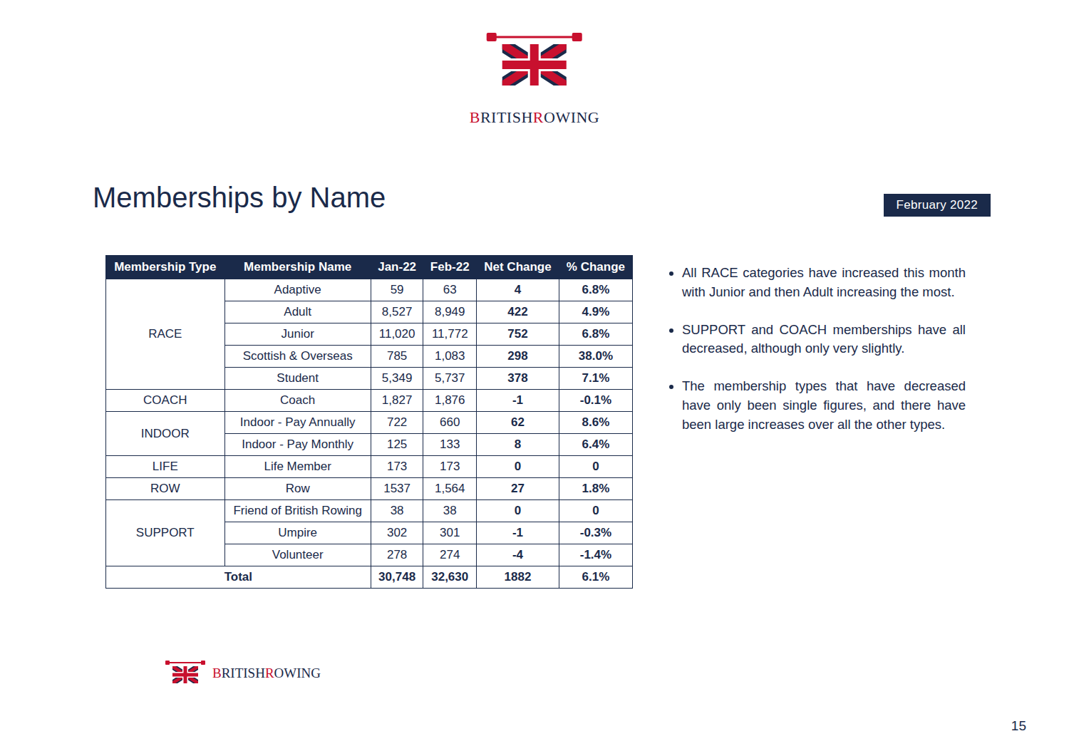BRITISHROWING
Memberships by Name
February 2022
| Membership Type | Membership Name | Jan-22 | Feb-22 | Net Change | % Change |
| --- | --- | --- | --- | --- | --- |
| RACE | Adaptive | 59 | 63 | 4 | 6.8% |
| Adult | 8,527 | 8,949 | 422 | 4.9% |
| Junior | 11,020 | 11,772 | 752 | 6.8% |
| Scottish & Overseas | 785 | 1,083 | 298 | 38.0% |
| Student | 5,349 | 5,737 | 378 | 7.1% |
| COACH | Coach | 1,827 | 1,876 | -1 | -0.1% |
| INDOOR | Indoor - Pay Annually | 722 | 660 | 62 | 8.6% |
| Indoor - Pay Monthly | 125 | 133 | 8 | 6.4% |
| LIFE | Life Member | 173 | 173 | 0 | 0 |
| ROW | Row | 1537 | 1,564 | 27 | 1.8% |
| SUPPORT | Friend of British Rowing | 38 | 38 | 0 | 0 |
| Umpire | 302 | 301 | -1 | -0.3% |
| Volunteer | 278 | 274 | -4 | -1.4% |
| Total | 30,748 | 32,630 | 1882 | 6.1% |
All RACE categories have increased this month with Junior and then Adult increasing the most.
SUPPORT and COACH memberships have all decreased, although only very slightly.
The membership types that have decreased have only been single figures, and there have been large increases over all the other types.
BRITISHROWING
15